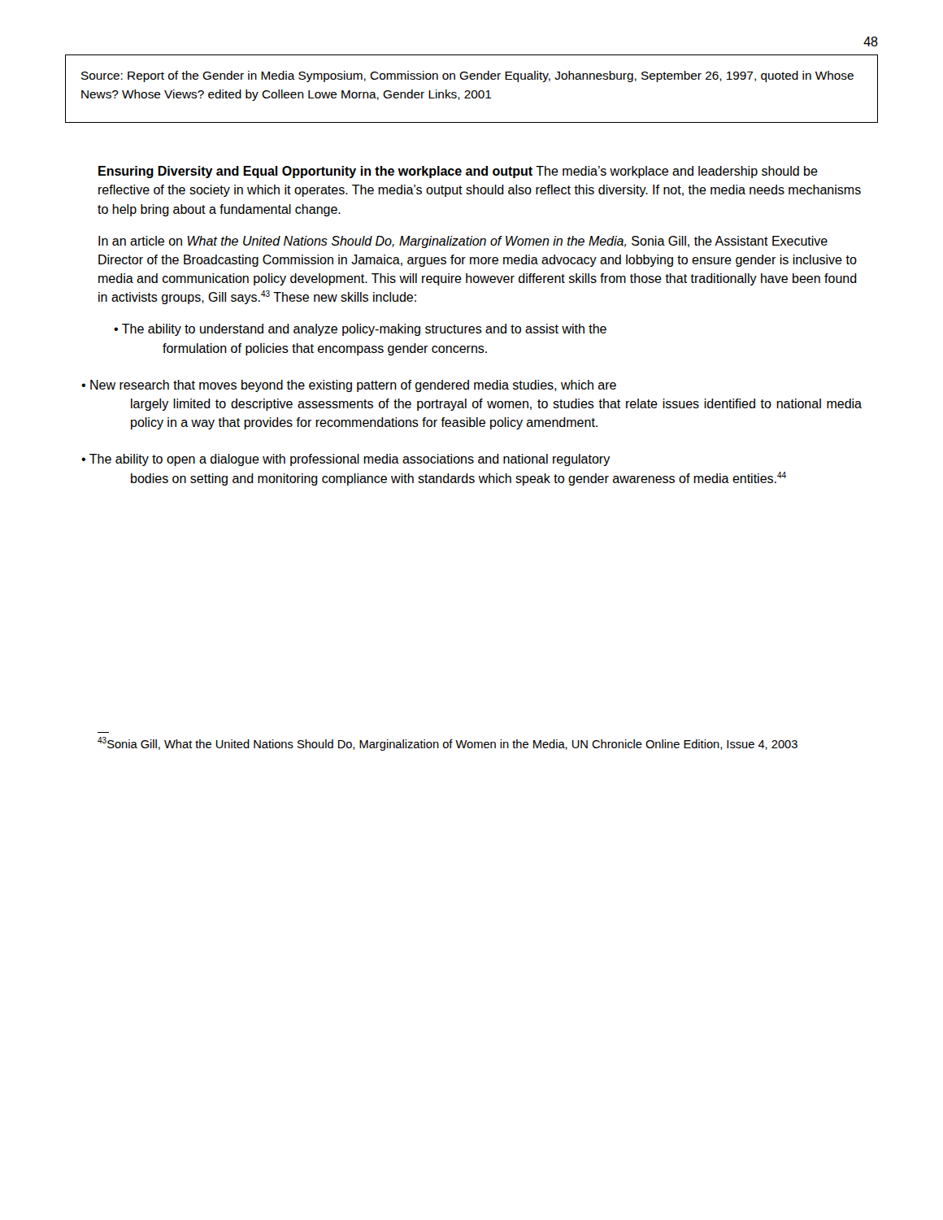48
Source: Report of the Gender in Media Symposium, Commission on Gender Equality, Johannesburg, September 26, 1997, quoted in Whose News? Whose Views? edited by Colleen Lowe Morna, Gender Links, 2001
Ensuring Diversity and Equal Opportunity in the workplace and output The media’s workplace and leadership should be reflective of the society in which it operates. The media’s output should also reflect this diversity. If not, the media needs mechanisms to help bring about a fundamental change.
In an article on What the United Nations Should Do, Marginalization of Women in the Media, Sonia Gill, the Assistant Executive Director of the Broadcasting Commission in Jamaica, argues for more media advocacy and lobbying to ensure gender is inclusive to media and communication policy development. This will require however different skills from those that traditionally have been found in activists groups, Gill says.43 These new skills include:
• The ability to understand and analyze policy-making structures and to assist with the formulation of policies that encompass gender concerns.
• New research that moves beyond the existing pattern of gendered media studies, which are largely limited to descriptive assessments of the portrayal of women, to studies that relate issues identified to national media policy in a way that provides for recommendations for feasible policy amendment.
• The ability to open a dialogue with professional media associations and national regulatory bodies on setting and monitoring compliance with standards which speak to gender awareness of media entities.44
43Sonia Gill, What the United Nations Should Do, Marginalization of Women in the Media, UN Chronicle Online Edition, Issue 4, 2003